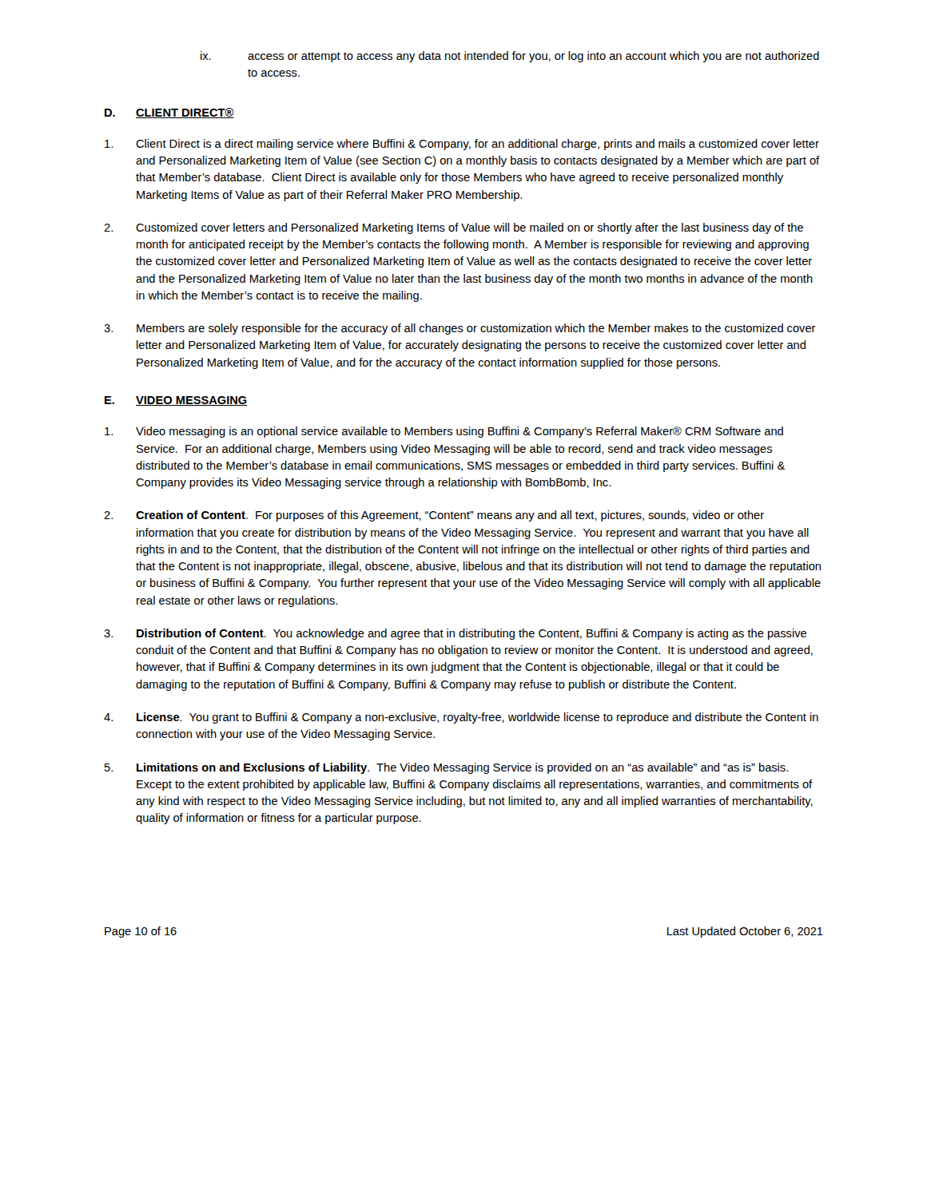ix. access or attempt to access any data not intended for you, or log into an account which you are not authorized to access.
D. CLIENT DIRECT®
1. Client Direct is a direct mailing service where Buffini & Company, for an additional charge, prints and mails a customized cover letter and Personalized Marketing Item of Value (see Section C) on a monthly basis to contacts designated by a Member which are part of that Member’s database. Client Direct is available only for those Members who have agreed to receive personalized monthly Marketing Items of Value as part of their Referral Maker PRO Membership.
2. Customized cover letters and Personalized Marketing Items of Value will be mailed on or shortly after the last business day of the month for anticipated receipt by the Member’s contacts the following month. A Member is responsible for reviewing and approving the customized cover letter and Personalized Marketing Item of Value as well as the contacts designated to receive the cover letter and the Personalized Marketing Item of Value no later than the last business day of the month two months in advance of the month in which the Member’s contact is to receive the mailing.
3. Members are solely responsible for the accuracy of all changes or customization which the Member makes to the customized cover letter and Personalized Marketing Item of Value, for accurately designating the persons to receive the customized cover letter and Personalized Marketing Item of Value, and for the accuracy of the contact information supplied for those persons.
E. VIDEO MESSAGING
1. Video messaging is an optional service available to Members using Buffini & Company’s Referral Maker® CRM Software and Service. For an additional charge, Members using Video Messaging will be able to record, send and track video messages distributed to the Member’s database in email communications, SMS messages or embedded in third party services. Buffini & Company provides its Video Messaging service through a relationship with BombBomb, Inc.
2. Creation of Content. For purposes of this Agreement, “Content” means any and all text, pictures, sounds, video or other information that you create for distribution by means of the Video Messaging Service. You represent and warrant that you have all rights in and to the Content, that the distribution of the Content will not infringe on the intellectual or other rights of third parties and that the Content is not inappropriate, illegal, obscene, abusive, libelous and that its distribution will not tend to damage the reputation or business of Buffini & Company. You further represent that your use of the Video Messaging Service will comply with all applicable real estate or other laws or regulations.
3. Distribution of Content. You acknowledge and agree that in distributing the Content, Buffini & Company is acting as the passive conduit of the Content and that Buffini & Company has no obligation to review or monitor the Content. It is understood and agreed, however, that if Buffini & Company determines in its own judgment that the Content is objectionable, illegal or that it could be damaging to the reputation of Buffini & Company, Buffini & Company may refuse to publish or distribute the Content.
4. License. You grant to Buffini & Company a non-exclusive, royalty-free, worldwide license to reproduce and distribute the Content in connection with your use of the Video Messaging Service.
5. Limitations on and Exclusions of Liability. The Video Messaging Service is provided on an “as available” and “as is” basis. Except to the extent prohibited by applicable law, Buffini & Company disclaims all representations, warranties, and commitments of any kind with respect to the Video Messaging Service including, but not limited to, any and all implied warranties of merchantability, quality of information or fitness for a particular purpose.
Page 10 of 16 Last Updated October 6, 2021